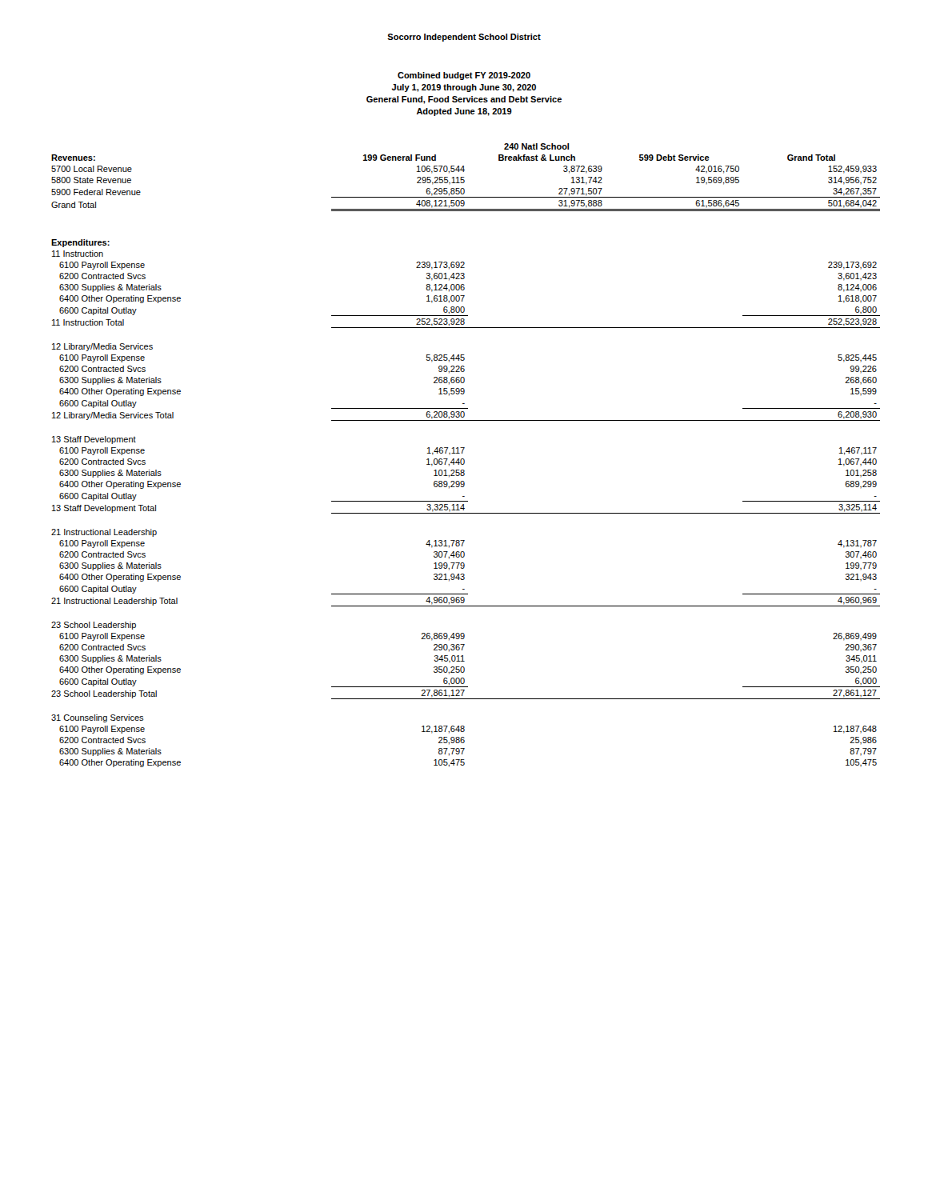Socorro Independent School District
Combined budget FY 2019-2020
July 1, 2019 through June 30, 2020
General Fund, Food Services and Debt Service
Adopted June 18, 2019
| | | 240 Natl School | | |
| Revenues: | 199 General Fund | Breakfast & Lunch | 599 Debt Service | Grand Total |
| 5700 Local Revenue | 106,570,544 | 3,872,639 | 42,016,750 | 152,459,933 |
| 5800 State Revenue | 295,255,115 | 131,742 | 19,569,895 | 314,956,752 |
| 5900 Federal Revenue | 6,295,850 | 27,971,507 | | 34,267,357 |
| Grand Total | 408,121,509 | 31,975,888 | 61,586,645 | 501,684,042 |
| Expenditures: | | | | |
| 11 Instruction | | | | |
| 6100 Payroll Expense | 239,173,692 | | | 239,173,692 |
| 6200 Contracted Svcs | 3,601,423 | | | 3,601,423 |
| 6300 Supplies & Materials | 8,124,006 | | | 8,124,006 |
| 6400 Other Operating Expense | 1,618,007 | | | 1,618,007 |
| 6600 Capital Outlay | 6,800 | | | 6,800 |
| 11 Instruction Total | 252,523,928 | | | 252,523,928 |
| 12 Library/Media Services | | | | |
| 6100 Payroll Expense | 5,825,445 | | | 5,825,445 |
| 6200 Contracted Svcs | 99,226 | | | 99,226 |
| 6300 Supplies & Materials | 268,660 | | | 268,660 |
| 6400 Other Operating Expense | 15,599 | | | 15,599 |
| 6600 Capital Outlay | - | | | - |
| 12 Library/Media Services Total | 6,208,930 | | | 6,208,930 |
| 13 Staff Development | | | | |
| 6100 Payroll Expense | 1,467,117 | | | 1,467,117 |
| 6200 Contracted Svcs | 1,067,440 | | | 1,067,440 |
| 6300 Supplies & Materials | 101,258 | | | 101,258 |
| 6400 Other Operating Expense | 689,299 | | | 689,299 |
| 6600 Capital Outlay | - | | | - |
| 13 Staff Development Total | 3,325,114 | | | 3,325,114 |
| 21 Instructional Leadership | | | | |
| 6100 Payroll Expense | 4,131,787 | | | 4,131,787 |
| 6200 Contracted Svcs | 307,460 | | | 307,460 |
| 6300 Supplies & Materials | 199,779 | | | 199,779 |
| 6400 Other Operating Expense | 321,943 | | | 321,943 |
| 6600 Capital Outlay | - | | | - |
| 21 Instructional Leadership Total | 4,960,969 | | | 4,960,969 |
| 23 School Leadership | | | | |
| 6100 Payroll Expense | 26,869,499 | | | 26,869,499 |
| 6200 Contracted Svcs | 290,367 | | | 290,367 |
| 6300 Supplies & Materials | 345,011 | | | 345,011 |
| 6400 Other Operating Expense | 350,250 | | | 350,250 |
| 6600 Capital Outlay | 6,000 | | | 6,000 |
| 23 School Leadership Total | 27,861,127 | | | 27,861,127 |
| 31 Counseling Services | | | | |
| 6100 Payroll Expense | 12,187,648 | | | 12,187,648 |
| 6200 Contracted Svcs | 25,986 | | | 25,986 |
| 6300 Supplies & Materials | 87,797 | | | 87,797 |
| 6400 Other Operating Expense | 105,475 | | | 105,475 |